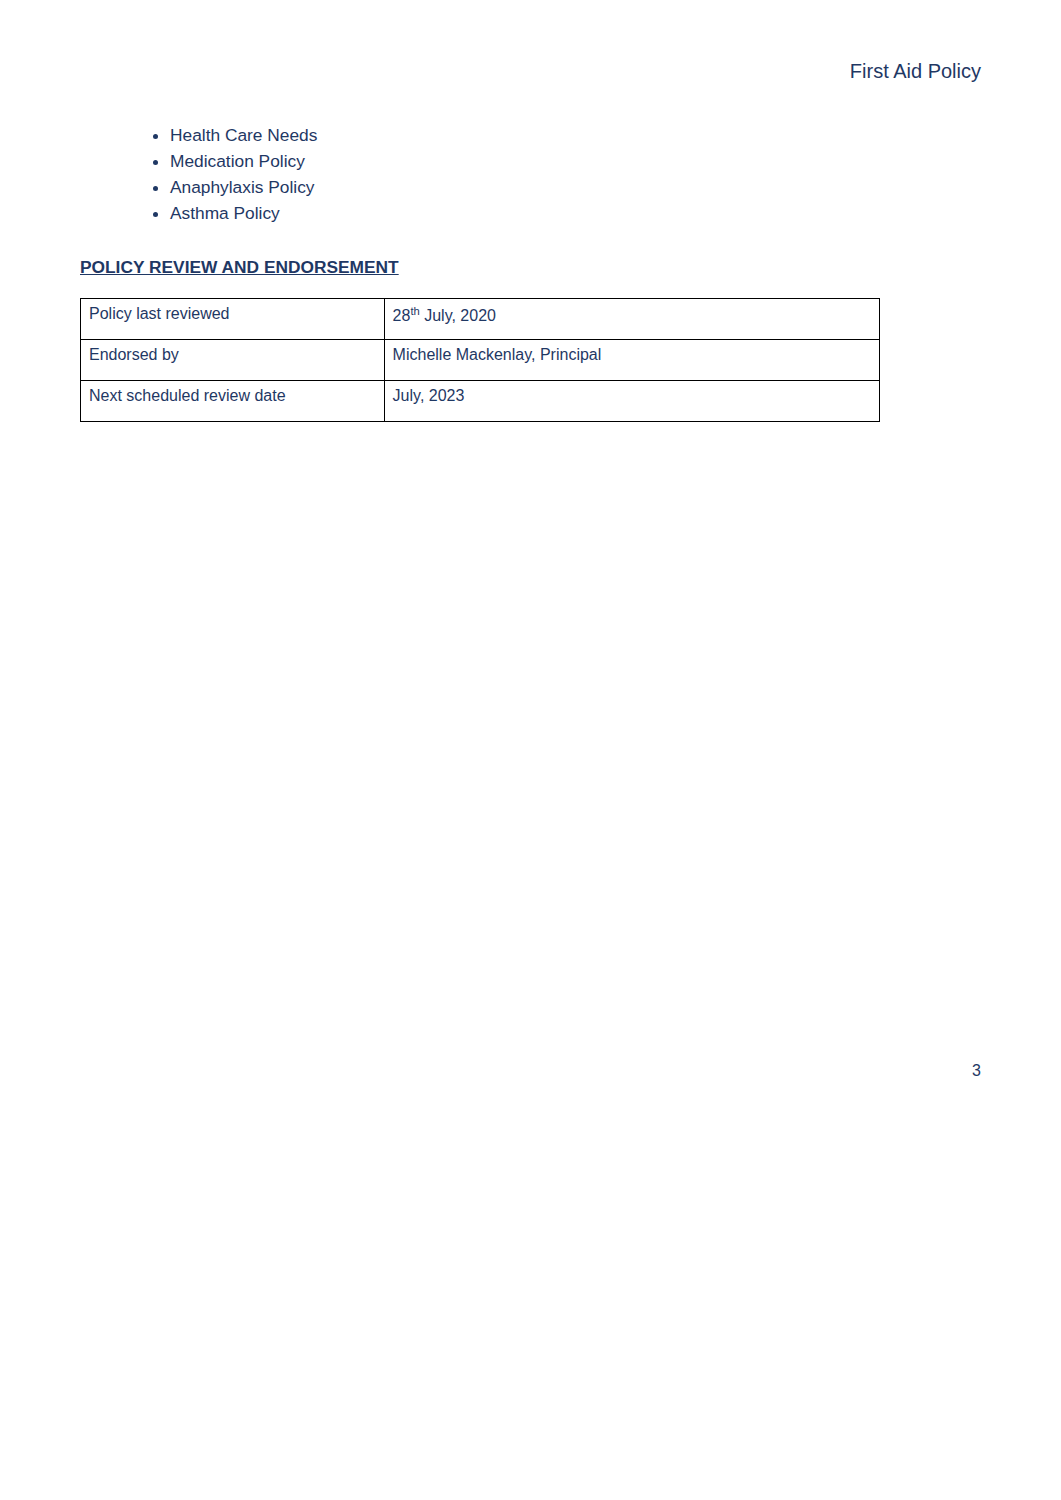First Aid Policy
Health Care Needs
Medication Policy
Anaphylaxis Policy
Asthma Policy
POLICY REVIEW AND ENDORSEMENT
| Policy last reviewed | 28 th July, 2020 |
| Endorsed by | Michelle Mackenlay, Principal |
| Next scheduled review date | July, 2023 |
3